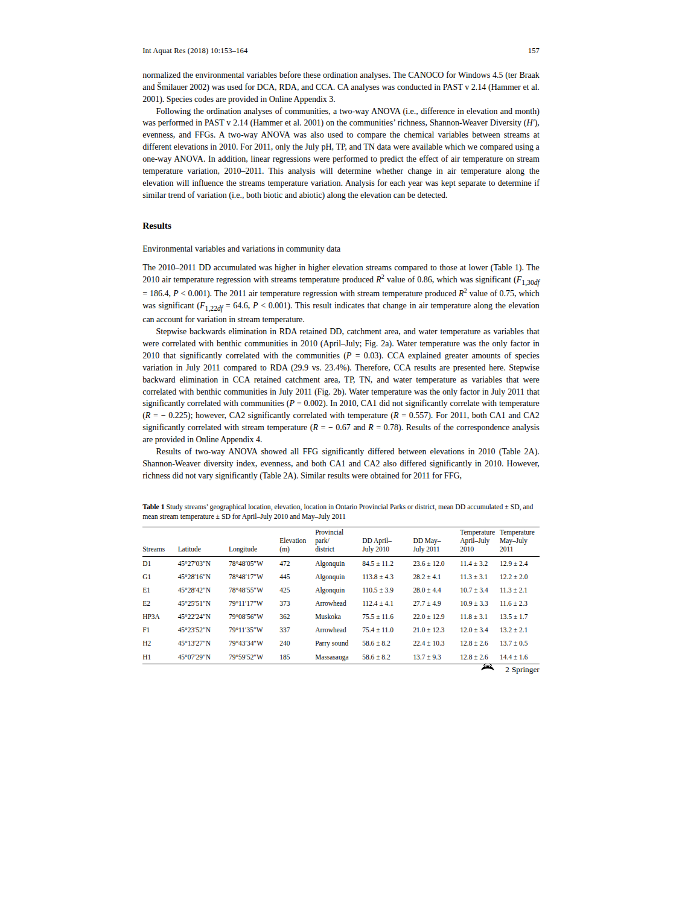Int Aquat Res (2018) 10:153–164
157
normalized the environmental variables before these ordination analyses. The CANOCO for Windows 4.5 (ter Braak and Šmilauer 2002) was used for DCA, RDA, and CCA. CA analyses was conducted in PAST v 2.14 (Hammer et al. 2001). Species codes are provided in Online Appendix 3.
Following the ordination analyses of communities, a two-way ANOVA (i.e., difference in elevation and month) was performed in PAST v 2.14 (Hammer et al. 2001) on the communities’ richness, Shannon-Weaver Diversity (H′), evenness, and FFGs. A two-way ANOVA was also used to compare the chemical variables between streams at different elevations in 2010. For 2011, only the July pH, TP, and TN data were available which we compared using a one-way ANOVA. In addition, linear regressions were performed to predict the effect of air temperature on stream temperature variation, 2010–2011. This analysis will determine whether change in air temperature along the elevation will influence the streams temperature variation. Analysis for each year was kept separate to determine if similar trend of variation (i.e., both biotic and abiotic) along the elevation can be detected.
Results
Environmental variables and variations in community data
The 2010–2011 DD accumulated was higher in higher elevation streams compared to those at lower (Table 1). The 2010 air temperature regression with streams temperature produced R2 value of 0.86, which was significant (F1,30df = 186.4, P < 0.001). The 2011 air temperature regression with stream temperature produced R2 value of 0.75, which was significant (F1,22df = 64.6, P < 0.001). This result indicates that change in air temperature along the elevation can account for variation in stream temperature.
Stepwise backwards elimination in RDA retained DD, catchment area, and water temperature as variables that were correlated with benthic communities in 2010 (April–July; Fig. 2a). Water temperature was the only factor in 2010 that significantly correlated with the communities (P = 0.03). CCA explained greater amounts of species variation in July 2011 compared to RDA (29.9 vs. 23.4%). Therefore, CCA results are presented here. Stepwise backward elimination in CCA retained catchment area, TP, TN, and water temperature as variables that were correlated with benthic communities in July 2011 (Fig. 2b). Water temperature was the only factor in July 2011 that significantly correlated with communities (P = 0.002). In 2010, CA1 did not significantly correlate with temperature (R = − 0.225); however, CA2 significantly correlated with temperature (R = 0.557). For 2011, both CA1 and CA2 significantly correlated with stream temperature (R = − 0.67 and R = 0.78). Results of the correspondence analysis are provided in Online Appendix 4.
Results of two-way ANOVA showed all FFG significantly differed between elevations in 2010 (Table 2A). Shannon-Weaver diversity index, evenness, and both CA1 and CA2 also differed significantly in 2010. However, richness did not vary significantly (Table 2A). Similar results were obtained for 2011 for FFG,
Table 1 Study streams’ geographical location, elevation, location in Ontario Provincial Parks or district, mean DD accumulated ± SD, and mean stream temperature ± SD for April–July 2010 and May–July 2011
| Streams | Latitude | Longitude | Elevation (m) | Provincial park/ district | DD April– July 2010 | DD May– July 2011 | Temperature April–July 2010 | Temperature May–July 2011 |
| --- | --- | --- | --- | --- | --- | --- | --- | --- |
| D1 | 45°27′03″N | 78°48′05″W | 472 | Algonquin | 84.5 ± 11.2 | 23.6 ± 12.0 | 11.4 ± 3.2 | 12.9 ± 2.4 |
| G1 | 45°28′16″N | 78°48′17″W | 445 | Algonquin | 113.8 ± 4.3 | 28.2 ± 4.1 | 11.3 ± 3.1 | 12.2 ± 2.0 |
| E1 | 45°28′42″N | 78°48′55″W | 425 | Algonquin | 110.5 ± 3.9 | 28.0 ± 4.4 | 10.7 ± 3.4 | 11.3 ± 2.1 |
| E2 | 45°25′51″N | 79°11′17″W | 373 | Arrowhead | 112.4 ± 4.1 | 27.7 ± 4.9 | 10.9 ± 3.3 | 11.6 ± 2.3 |
| HP3A | 45°22′24″N | 79°08′56″W | 362 | Muskoka | 75.5 ± 11.6 | 22.0 ± 12.9 | 11.8 ± 3.1 | 13.5 ± 1.7 |
| F1 | 45°23′52″N | 79°11′35″W | 337 | Arrowhead | 75.4 ± 11.0 | 21.0 ± 12.3 | 12.0 ± 3.4 | 13.2 ± 2.1 |
| H2 | 45°13′27″N | 79°43′34″W | 240 | Parry sound | 58.6 ± 8.2 | 22.4 ± 10.3 | 12.8 ± 2.6 | 13.7 ± 0.5 |
| H1 | 45°07′29″N | 79°59′52″W | 185 | Massasauga | 58.6 ± 8.2 | 13.7 ± 9.3 | 12.8 ± 2.6 | 14.4 ± 1.6 |
2 Springer